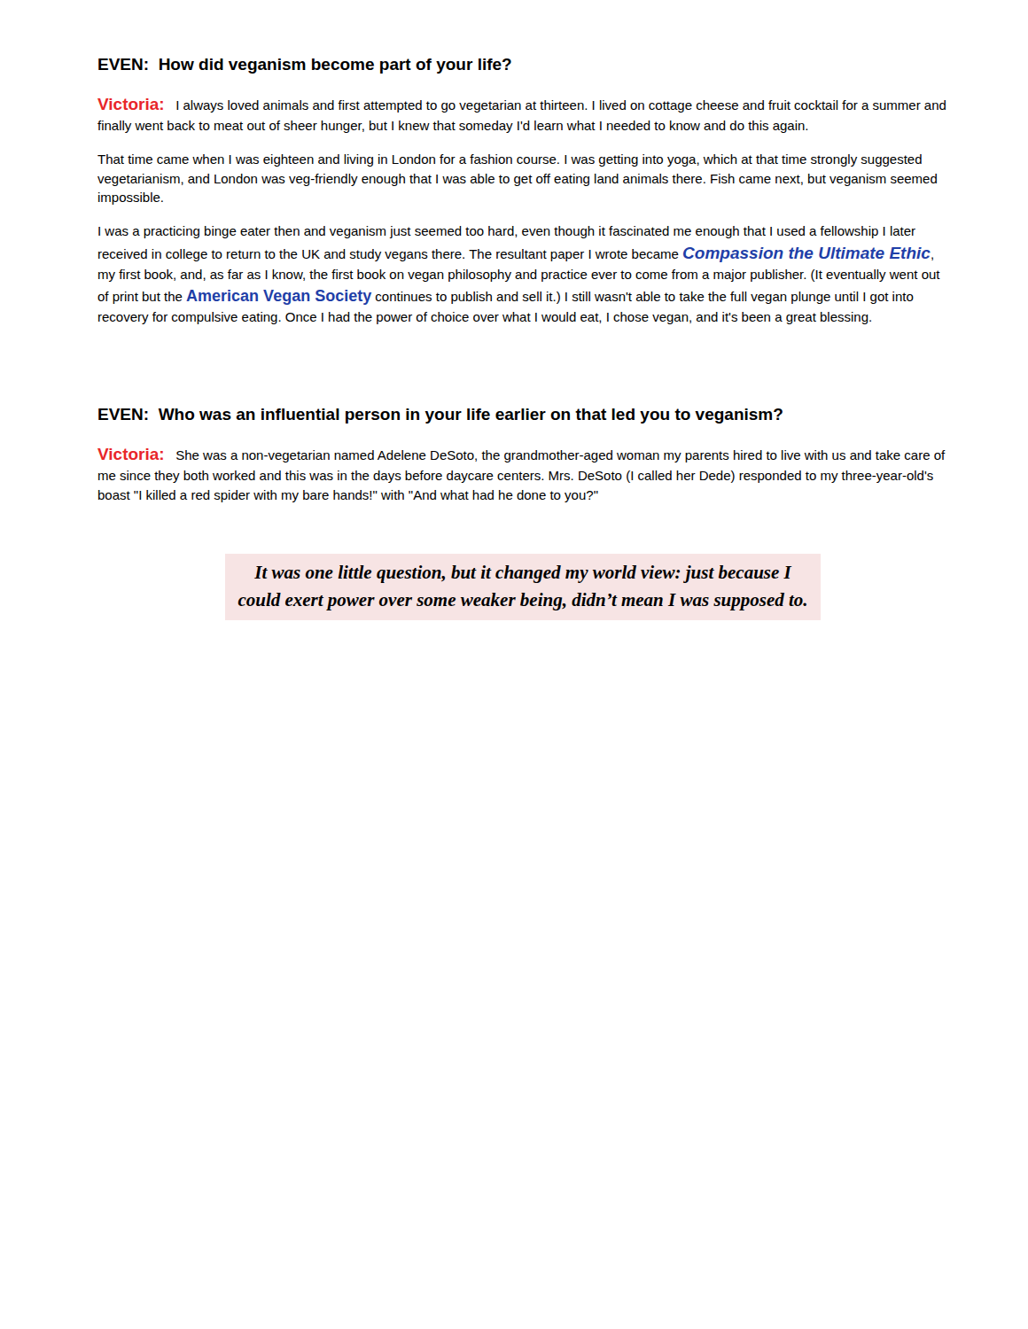EVEN: How did veganism become part of your life?
Victoria: I always loved animals and first attempted to go vegetarian at thirteen. I lived on cottage cheese and fruit cocktail for a summer and finally went back to meat out of sheer hunger, but I knew that someday I'd learn what I needed to know and do this again.
That time came when I was eighteen and living in London for a fashion course. I was getting into yoga, which at that time strongly suggested vegetarianism, and London was veg-friendly enough that I was able to get off eating land animals there. Fish came next, but veganism seemed impossible.
I was a practicing binge eater then and veganism just seemed too hard, even though it fascinated me enough that I used a fellowship I later received in college to return to the UK and study vegans there. The resultant paper I wrote became Compassion the Ultimate Ethic, my first book, and, as far as I know, the first book on vegan philosophy and practice ever to come from a major publisher. (It eventually went out of print but the American Vegan Society continues to publish and sell it.) I still wasn't able to take the full vegan plunge until I got into recovery for compulsive eating. Once I had the power of choice over what I would eat, I chose vegan, and it's been a great blessing.
EVEN: Who was an influential person in your life earlier on that led you to veganism?
Victoria: She was a non-vegetarian named Adelene DeSoto, the grandmother-aged woman my parents hired to live with us and take care of me since they both worked and this was in the days before daycare centers. Mrs. DeSoto (I called her Dede) responded to my three-year-old's boast "I killed a red spider with my bare hands!" with "And what had he done to you?"
It was one little question, but it changed my world view: just because I could exert power over some weaker being, didn’t mean I was supposed to.